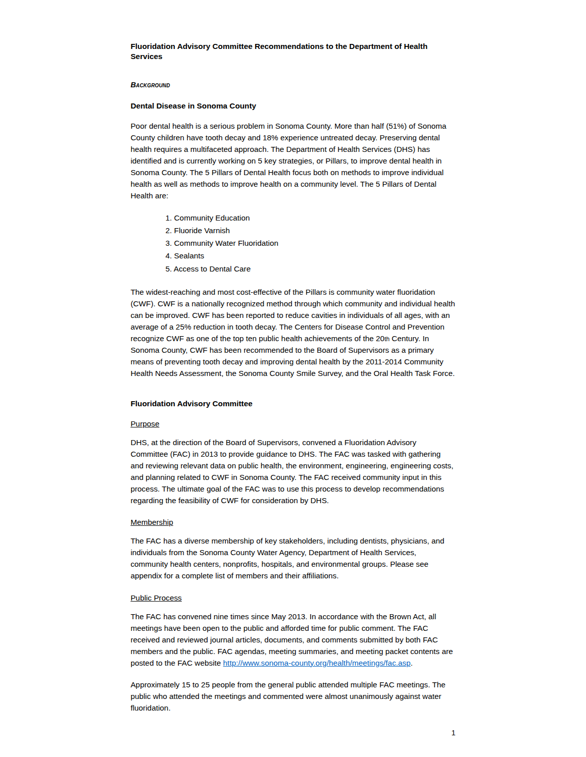Fluoridation Advisory Committee Recommendations to the Department of Health Services
Background
Dental Disease in Sonoma County
Poor dental health is a serious problem in Sonoma County. More than half (51%) of Sonoma County children have tooth decay and 18% experience untreated decay. Preserving dental health requires a multifaceted approach. The Department of Health Services (DHS) has identified and is currently working on 5 key strategies, or Pillars, to improve dental health in Sonoma County. The 5 Pillars of Dental Health focus both on methods to improve individual health as well as methods to improve health on a community level. The 5 Pillars of Dental Health are:
1. Community Education
2. Fluoride Varnish
3. Community Water Fluoridation
4. Sealants
5. Access to Dental Care
The widest-reaching and most cost-effective of the Pillars is community water fluoridation (CWF). CWF is a nationally recognized method through which community and individual health can be improved. CWF has been reported to reduce cavities in individuals of all ages, with an average of a 25% reduction in tooth decay. The Centers for Disease Control and Prevention recognize CWF as one of the top ten public health achievements of the 20th Century. In Sonoma County, CWF has been recommended to the Board of Supervisors as a primary means of preventing tooth decay and improving dental health by the 2011-2014 Community Health Needs Assessment, the Sonoma County Smile Survey, and the Oral Health Task Force.
Fluoridation Advisory Committee
Purpose
DHS, at the direction of the Board of Supervisors, convened a Fluoridation Advisory Committee (FAC) in 2013 to provide guidance to DHS. The FAC was tasked with gathering and reviewing relevant data on public health, the environment, engineering, engineering costs, and planning related to CWF in Sonoma County. The FAC received community input in this process. The ultimate goal of the FAC was to use this process to develop recommendations regarding the feasibility of CWF for consideration by DHS.
Membership
The FAC has a diverse membership of key stakeholders, including dentists, physicians, and individuals from the Sonoma County Water Agency, Department of Health Services, community health centers, nonprofits, hospitals, and environmental groups. Please see appendix for a complete list of members and their affiliations.
Public Process
The FAC has convened nine times since May 2013. In accordance with the Brown Act, all meetings have been open to the public and afforded time for public comment. The FAC received and reviewed journal articles, documents, and comments submitted by both FAC members and the public. FAC agendas, meeting summaries, and meeting packet contents are posted to the FAC website http://www.sonoma-county.org/health/meetings/fac.asp.
Approximately 15 to 25 people from the general public attended multiple FAC meetings. The public who attended the meetings and commented were almost unanimously against water fluoridation.
1